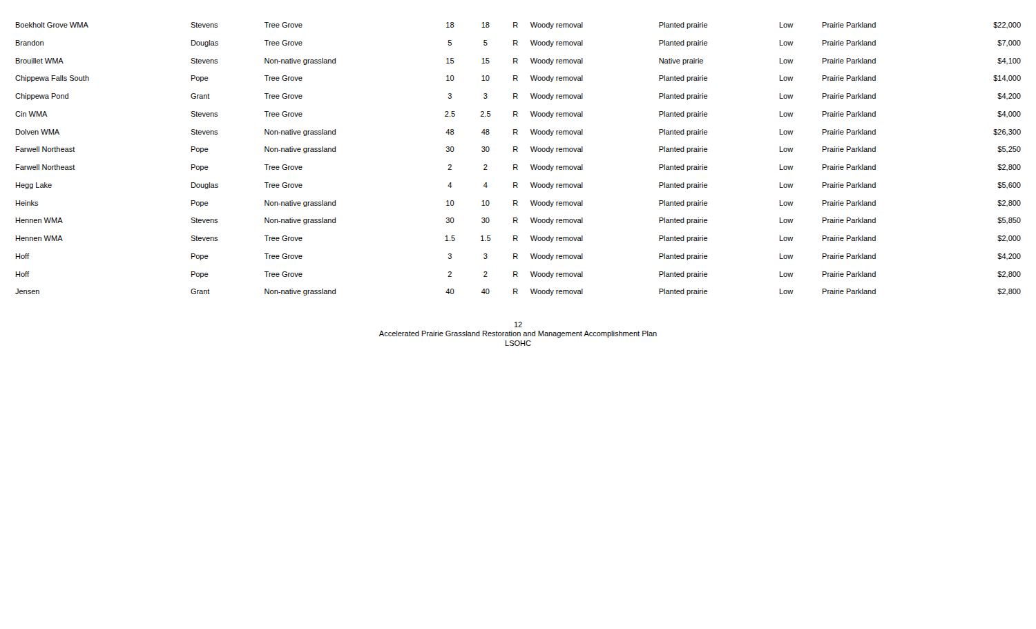| Boekholt Grove WMA | Stevens | Tree Grove | 18 | 18 | R | Woody removal | Planted prairie | Low | Prairie Parkland | $22,000 |
| Brandon | Douglas | Tree Grove | 5 | 5 | R | Woody removal | Planted prairie | Low | Prairie Parkland | $7,000 |
| Brouillet WMA | Stevens | Non-native grassland | 15 | 15 | R | Woody removal | Native prairie | Low | Prairie Parkland | $4,100 |
| Chippewa Falls South | Pope | Tree Grove | 10 | 10 | R | Woody removal | Planted prairie | Low | Prairie Parkland | $14,000 |
| Chippewa Pond | Grant | Tree Grove | 3 | 3 | R | Woody removal | Planted prairie | Low | Prairie Parkland | $4,200 |
| Cin WMA | Stevens | Tree Grove | 2.5 | 2.5 | R | Woody removal | Planted prairie | Low | Prairie Parkland | $4,000 |
| Dolven WMA | Stevens | Non-native grassland | 48 | 48 | R | Woody removal | Planted prairie | Low | Prairie Parkland | $26,300 |
| Farwell Northeast | Pope | Non-native grassland | 30 | 30 | R | Woody removal | Planted prairie | Low | Prairie Parkland | $5,250 |
| Farwell Northeast | Pope | Tree Grove | 2 | 2 | R | Woody removal | Planted prairie | Low | Prairie Parkland | $2,800 |
| Hegg Lake | Douglas | Tree Grove | 4 | 4 | R | Woody removal | Planted prairie | Low | Prairie Parkland | $5,600 |
| Heinks | Pope | Non-native grassland | 10 | 10 | R | Woody removal | Planted prairie | Low | Prairie Parkland | $2,800 |
| Hennen WMA | Stevens | Non-native grassland | 30 | 30 | R | Woody removal | Planted prairie | Low | Prairie Parkland | $5,850 |
| Hennen WMA | Stevens | Tree Grove | 1.5 | 1.5 | R | Woody removal | Planted prairie | Low | Prairie Parkland | $2,000 |
| Hoff | Pope | Tree Grove | 3 | 3 | R | Woody removal | Planted prairie | Low | Prairie Parkland | $4,200 |
| Hoff | Pope | Tree Grove | 2 | 2 | R | Woody removal | Planted prairie | Low | Prairie Parkland | $2,800 |
| Jensen | Grant | Non-native grassland | 40 | 40 | R | Woody removal | Planted prairie | Low | Prairie Parkland | $2,800 |
12
Accelerated Prairie Grassland Restoration and Management Accomplishment Plan
LSOHC